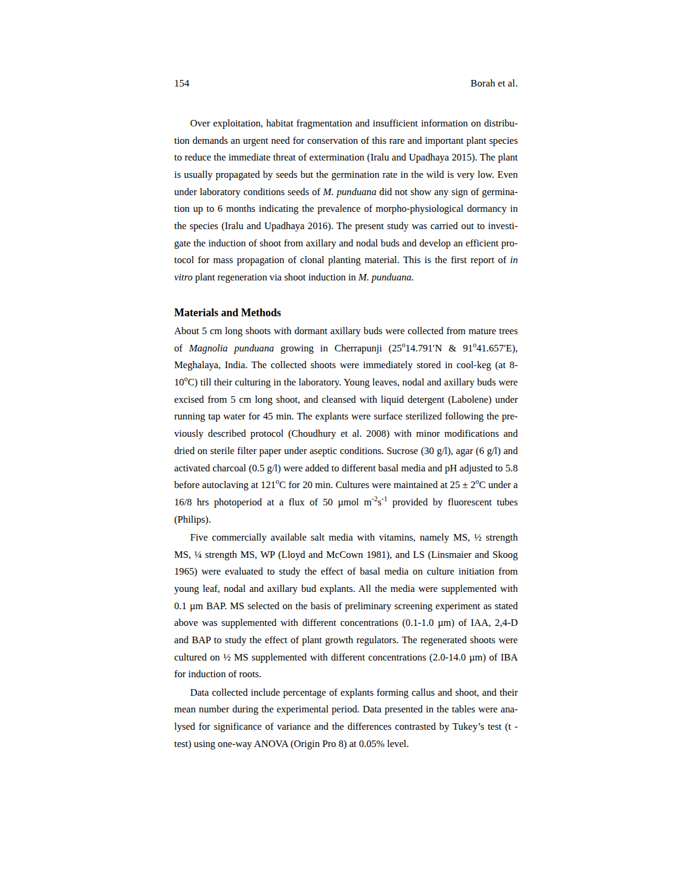154 Borah et al.
Over exploitation, habitat fragmentation and insufficient information on distribution demands an urgent need for conservation of this rare and important plant species to reduce the immediate threat of extermination (Iralu and Upadhaya 2015). The plant is usually propagated by seeds but the germination rate in the wild is very low. Even under laboratory conditions seeds of M. punduana did not show any sign of germination up to 6 months indicating the prevalence of morpho-physiological dormancy in the species (Iralu and Upadhaya 2016). The present study was carried out to investigate the induction of shoot from axillary and nodal buds and develop an efficient protocol for mass propagation of clonal planting material. This is the first report of in vitro plant regeneration via shoot induction in M. punduana.
Materials and Methods
About 5 cm long shoots with dormant axillary buds were collected from mature trees of Magnolia punduana growing in Cherrapunji (25o14.791′N & 91o41.657′E), Meghalaya, India. The collected shoots were immediately stored in cool-keg (at 8-10o C) till their culturing in the laboratory. Young leaves, nodal and axillary buds were excised from 5 cm long shoot, and cleansed with liquid detergent (Labolene) under running tap water for 45 min. The explants were surface sterilized following the previously described protocol (Choudhury et al. 2008) with minor modifications and dried on sterile filter paper under aseptic conditions. Sucrose (30 g/l), agar (6 g/l) and activated charcoal (0.5 g/l) were added to different basal media and pH adjusted to 5.8 before autoclaving at 121o C for 20 min. Cultures were maintained at 25 ± 2o C under a 16/8 hrs photoperiod at a flux of 50 µmol m-2s-1 provided by fluorescent tubes (Philips).
Five commercially available salt media with vitamins, namely MS, ½ strength MS, ¼ strength MS, WP (Lloyd and McCown 1981), and LS (Linsmaier and Skoog 1965) were evaluated to study the effect of basal media on culture initiation from young leaf, nodal and axillary bud explants. All the media were supplemented with 0.1 µm BAP. MS selected on the basis of preliminary screening experiment as stated above was supplemented with different concentrations (0.1-1.0 µm) of IAA, 2,4-D and BAP to study the effect of plant growth regulators. The regenerated shoots were cultured on ½ MS supplemented with different concentrations (2.0-14.0 µm) of IBA for induction of roots.
Data collected include percentage of explants forming callus and shoot, and their mean number during the experimental period. Data presented in the tables were analysed for significance of variance and the differences contrasted by Tukey’s test (t -test) using one-way ANOVA (Origin Pro 8) at 0.05% level.